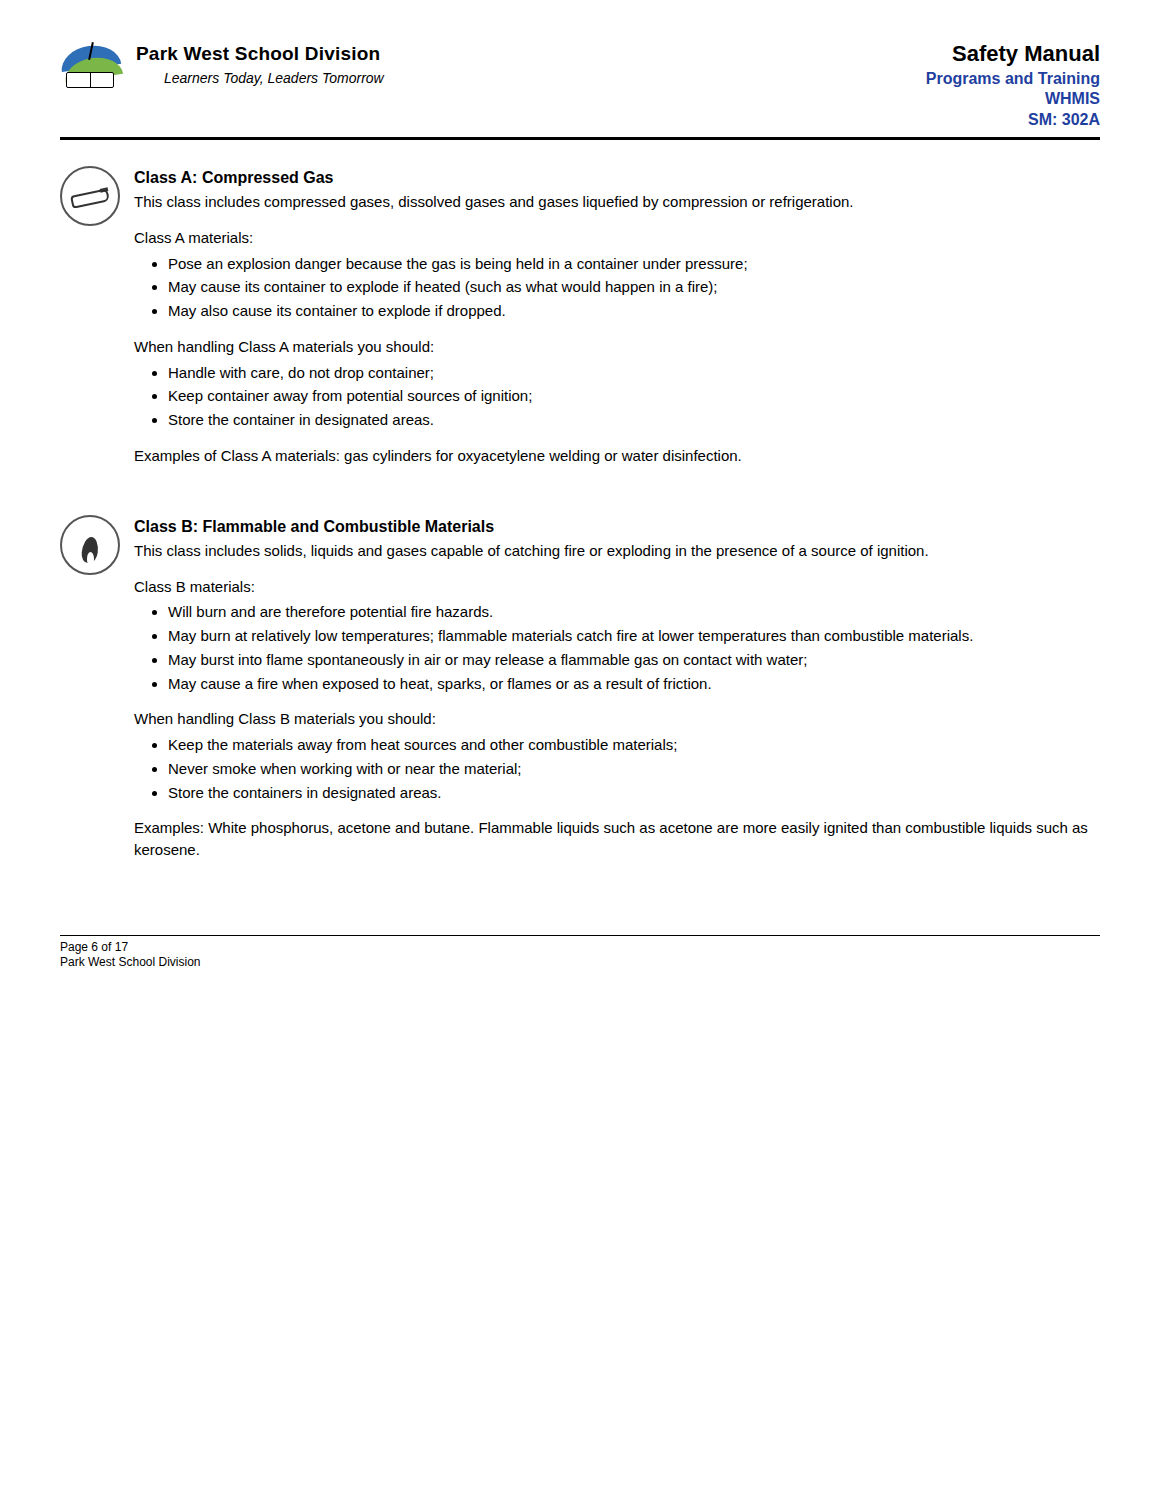Park West School Division
Learners Today, Leaders Tomorrow
Safety Manual
Programs and Training
WHMIS
SM: 302A
Class A: Compressed Gas
This class includes compressed gases, dissolved gases and gases liquefied by compression or refrigeration.
Class A materials:
Pose an explosion danger because the gas is being held in a container under pressure;
May cause its container to explode if heated (such as what would happen in a fire);
May also cause its container to explode if dropped.
When handling Class A materials you should:
Handle with care, do not drop container;
Keep container away from potential sources of ignition;
Store the container in designated areas.
Examples of Class A materials: gas cylinders for oxyacetylene welding or water disinfection.
Class B: Flammable and Combustible Materials
This class includes solids, liquids and gases capable of catching fire or exploding in the presence of a source of ignition.
Class B materials:
Will burn and are therefore potential fire hazards.
May burn at relatively low temperatures; flammable materials catch fire at lower temperatures than combustible materials.
May burst into flame spontaneously in air or may release a flammable gas on contact with water;
May cause a fire when exposed to heat, sparks, or flames or as a result of friction.
When handling Class B materials you should:
Keep the materials away from heat sources and other combustible materials;
Never smoke when working with or near the material;
Store the containers in designated areas.
Examples: White phosphorus, acetone and butane. Flammable liquids such as acetone are more easily ignited than combustible liquids such as kerosene.
Page 6 of 17
Park West School Division